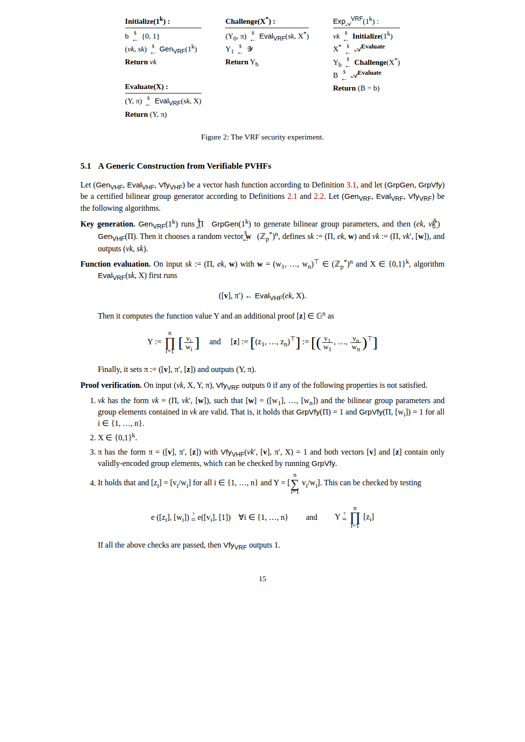Initialize(1k) :
b $← {0, 1}
(vk, sk) $← GenVRF(1k)
Return vk
Evaluate(X) :
(Y, π) $← EvalVRF(sk, X)
Return (Y, π)
Challenge(X*) :
(Y0, π) $← EvalVRF(sk, X*)
Y1 $← 𝒴
Return Yb
Exp𝒜VRF(1k) :
vk $← Initialize(1k)
X* $← 𝒜Evaluate
Yb $← Challenge(X*)
B $← 𝒜Evaluate
Return (B = b)
Figure 2: The VRF security experiment.
5.1 A Generic Construction from Verifiable PVHFs
Let (GenVHF, EvalVHF, VfyVHF) be a vector hash function according to Definition 3.1, and let (GrpGen, GrpVfy) be a certified bilinear group generator according to Definitions 2.1 and 2.2. Let (GenVRF, EvalVRF, VfyVRF) be the following algorithms.
Key generation. GenVRF(1k) runs Π $← GrpGen(1k) to generate bilinear group parameters, and then (ek, vk′) $← GenVHF(Π). Then it chooses a random vector w $← (ℤp*)n, defines sk := (Π, ek, w) and vk := (Π, vk′, [w]), and outputs (vk, sk).
Function evaluation. On input sk := (Π, ek, w) with w = (w1, …, wn)⊤ ∈ (ℤp*)n and X ∈ {0,1}k, algorithm EvalVRF(sk, X) first runs
([v], π′) ← EvalVHF(ek, X).
Then it computes the function value Y and an additional proof [z] ∈ 𝔾n as
Y := n∏i=1 [vi wi] and [z] := [(z1, …, zn)⊤] := [(v1 w1, …, vn wn)⊤]
Finally, it sets π := ([v], π′, [z]) and outputs (Y, π).
Proof verification. On input (vk, X, Y, π), VfyVRF outputs 0 if any of the following properties is not satisfied.
vk has the form vk = (Π, vk′, [w]), such that [w] = ([w1], …, [wn]) and the bilinear group parameters and group elements contained in vk are valid. That is, it holds that GrpVfy(Π) = 1 and GrpVfy(Π, [wi]) = 1 for all i ∈ {1, …, n}.
X ∈ {0,1}k.
π has the form π = ([v], π′, [z]) with VfyVHF(vk′, [v], π′, X) = 1 and both vectors [v] and [z] contain only validly-encoded group elements, which can be checked by running GrpVfy.
It holds that and [zi] = [vi/wi] for all i ∈ {1, …, n} and Y = [n∑i=1 vi/wi]. This can be checked by testing
e ([zi], [wi]) ?= e([vi], [1]) ∀i ∈ {1, …, n} and Y ?= n∏i=1 [zi]
If all the above checks are passed, then VfyVRF outputs 1.
15